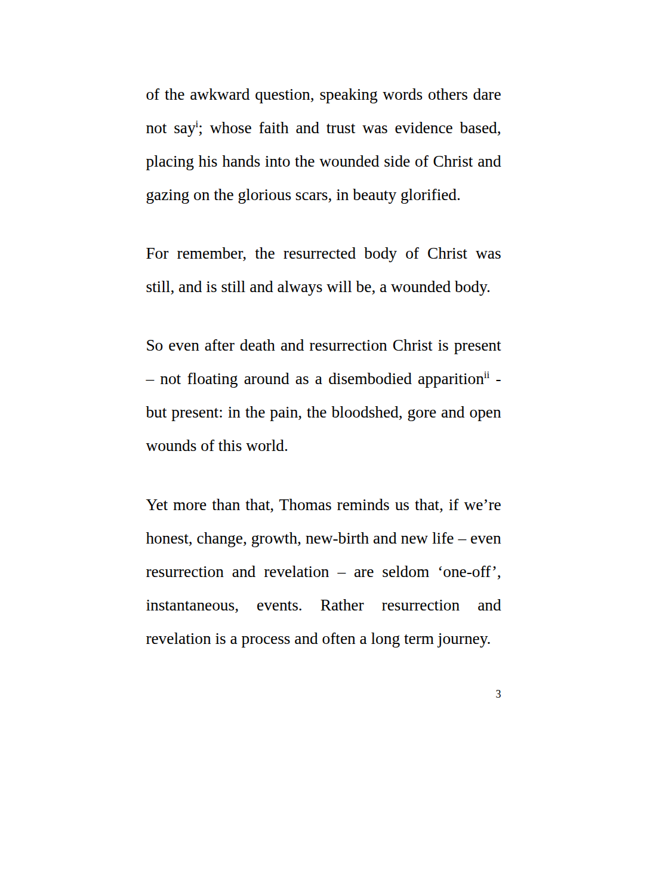of the awkward question, speaking words others dare not sayi; whose faith and trust was evidence based, placing his hands into the wounded side of Christ and gazing on the glorious scars, in beauty glorified.
For remember, the resurrected body of Christ was still, and is still and always will be, a wounded body.
So even after death and resurrection Christ is present – not floating around as a disembodied apparitionii - but present: in the pain, the bloodshed, gore and open wounds of this world.
Yet more than that, Thomas reminds us that, if we’re honest, change, growth, new-birth and new life – even resurrection and revelation – are seldom ‘one-off’, instantaneous, events. Rather resurrection and revelation is a process and often a long term journey.
3